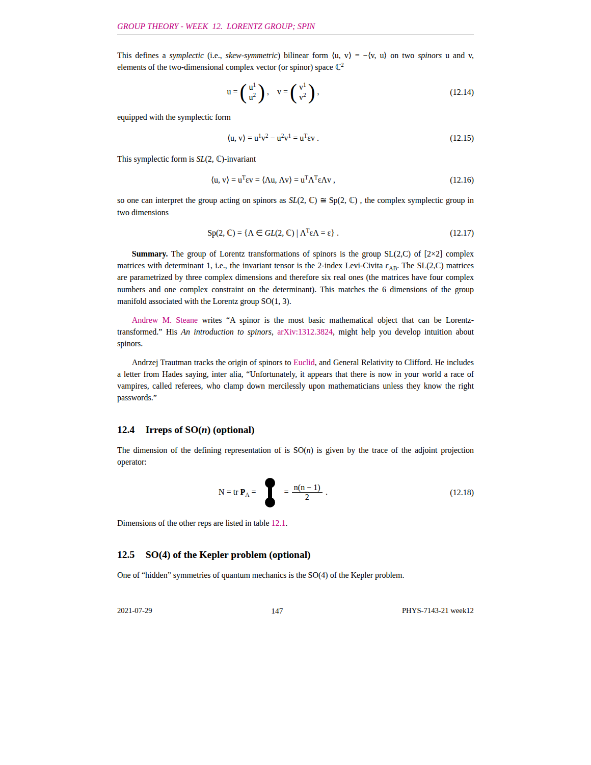GROUP THEORY - WEEK 12. LORENTZ GROUP; SPIN
This defines a symplectic (i.e., skew-symmetric) bilinear form ⟨u, v⟩ = −⟨v, u⟩ on two spinors u and v, elements of the two-dimensional complex vector (or spinor) space ℂ2
u = ( u1 u2 ) , v = ( v1 v2 ) ,
(12.14)
equipped with the symplectic form
⟨u, v⟩ = u1v2 − u2v1 = uTεv .
(12.15)
This symplectic form is SL(2, ℂ)-invariant
⟨u, v⟩ = uTεv = ⟨Λu, Λv⟩ = uTΛTεΛv ,
(12.16)
so one can interpret the group acting on spinors as SL(2, ℂ) ≅ Sp(2, ℂ) , the complex symplectic group in two dimensions
Sp(2, ℂ) = {Λ ∈ GL(2, ℂ) | ΛTεΛ = ε} .
(12.17)
Summary. The group of Lorentz transformations of spinors is the group SL(2,C) of [2×2] complex matrices with determinant 1, i.e., the invariant tensor is the 2-index Levi-Civita εAB. The SL(2,C) matrices are parametrized by three complex dimensions and therefore six real ones (the matrices have four complex numbers and one complex constraint on the determinant). This matches the 6 dimensions of the group manifold associated with the Lorentz group SO(1, 3).
Andrew M. Steane writes “A spinor is the most basic mathematical object that can be Lorentz-transformed.” His An introduction to spinors, arXiv:1312.3824, might help you develop intuition about spinors.
Andrzej Trautman tracks the origin of spinors to Euclid, and General Relativity to Clifford. He includes a letter from Hades saying, inter alia, “Unfortunately, it appears that there is now in your world a race of vampires, called referees, who clamp down mercilessly upon mathematicians unless they know the right passwords.”
12.4 Irreps of SO(n) (optional)
The dimension of the defining representation of is SO(n) is given by the trace of the adjoint projection operator:
N = tr PA = = n(n − 1) 2 .
(12.18)
Dimensions of the other reps are listed in table 12.1.
12.5 SO(4) of the Kepler problem (optional)
One of “hidden” symmetries of quantum mechanics is the SO(4) of the Kepler problem.
2021-07-29
147
PHYS-7143-21 week12